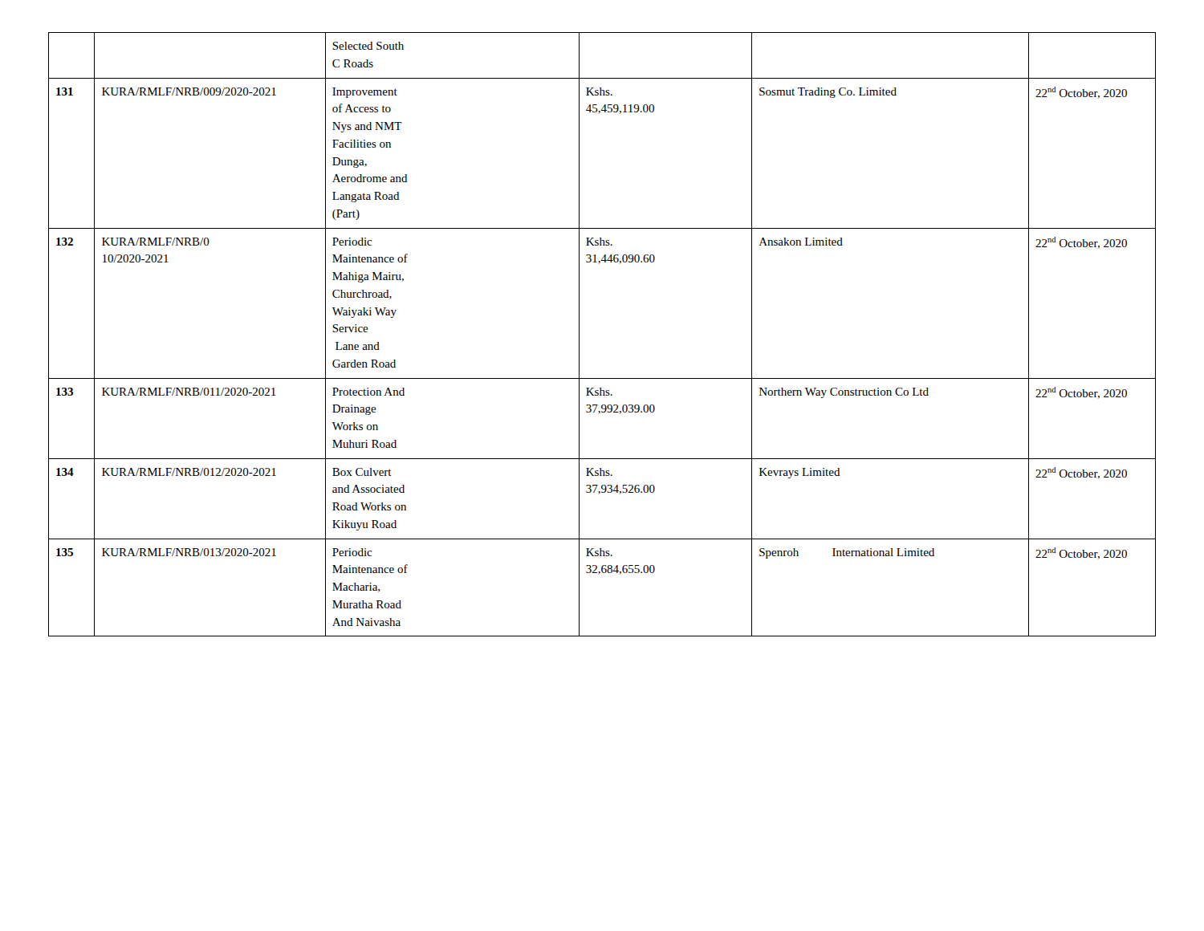| | | Selected South C Roads | | | |
| 131 | KURA/RMLF/NRB/009/2020-2021 | Improvement of Access to Nys and NMT Facilities on Dunga, Aerodrome and Langata Road (Part) | Kshs. 45,459,119.00 | Sosmut Trading Co. Limited | 22 nd October, 2020 |
| 132 | KURA/RMLF/NRB/0 10/2020-2021 | Periodic Maintenance of Mahiga Mairu, Churchroad, Waiyaki Way Service Lane and Garden Road | Kshs. 31,446,090.60 | Ansakon Limited | 22 nd October, 2020 |
| 133 | KURA/RMLF/NRB/011/2020-2021 | Protection And Drainage Works on Muhuri Road | Kshs. 37,992,039.00 | Northern Way Construction Co Ltd | 22 nd October, 2020 |
| 134 | KURA/RMLF/NRB/012/2020-2021 | Box Culvert and Associated Road Works on Kikuyu Road | Kshs. 37,934,526.00 | Kevrays Limited | 22 nd October, 2020 |
| 135 | KURA/RMLF/NRB/013/2020-2021 | Periodic Maintenance of Macharia, Muratha Road And Naivasha | Kshs. 32,684,655.00 | Spenroh International Limited | 22 nd October, 2020 |